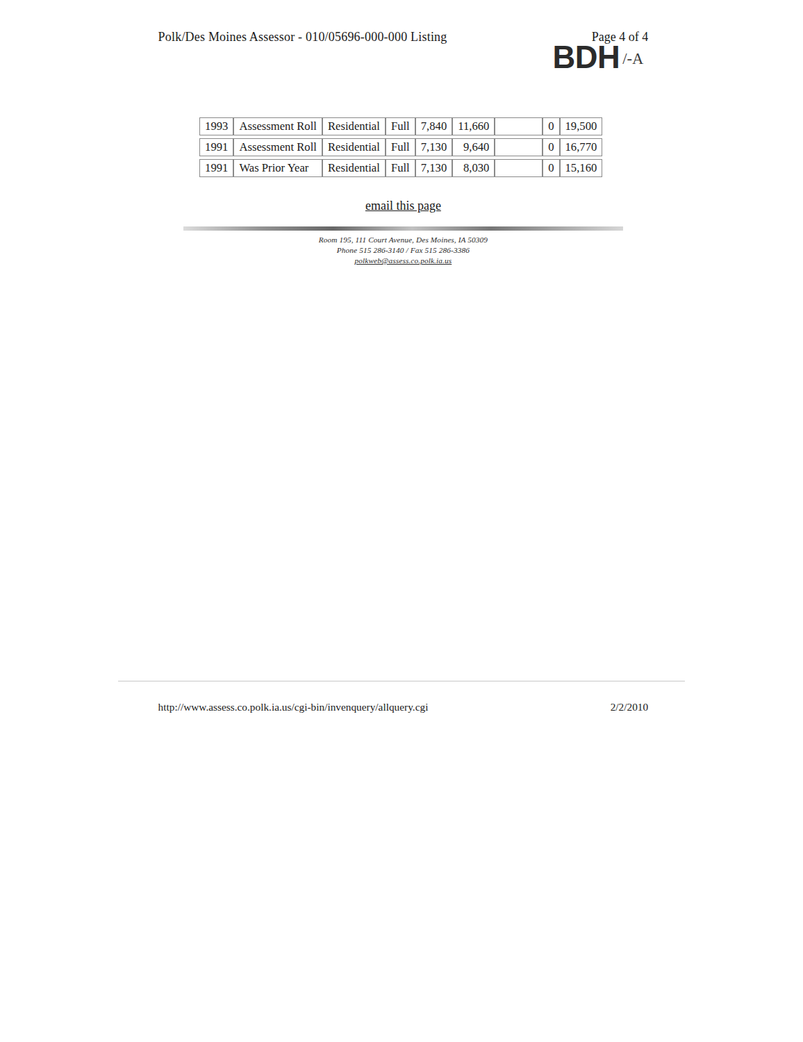Polk/Des Moines Assessor - 010/05696-000-000 Listing
Page 4 of 4
BDH/-A
| 1993 | Assessment Roll | Residential | Full | 7,840 | 11,660 | | 0 | 19,500 |
| 1991 | Assessment Roll | Residential | Full | 7,130 | 9,640 | | 0 | 16,770 |
| 1991 | Was Prior Year | Residential | Full | 7,130 | 8,030 | | 0 | 15,160 |
email this page
Room 195, 111 Court Avenue, Des Moines, IA 50309
Phone 515 286-3140 / Fax 515 286-3386
polkweb@assess.co.polk.ia.us
http://www.assess.co.polk.ia.us/cgi-bin/invenquery/allquery.cgi
2/2/2010